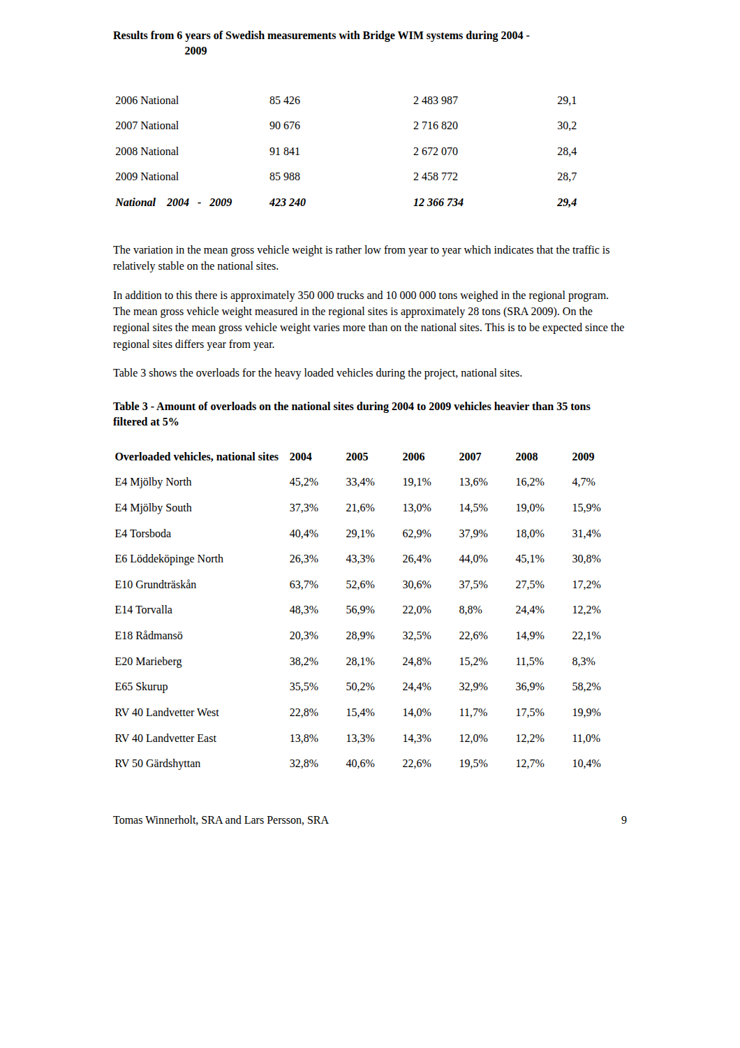Results from 6 years of Swedish measurements with Bridge WIM systems during 2004 - 2009
| 2006 National | 85 426 | 2 483 987 | 29,1 |
| 2007 National | 90 676 | 2 716 820 | 30,2 |
| 2008 National | 91 841 | 2 672 070 | 28,4 |
| 2009 National | 85 988 | 2 458 772 | 28,7 |
| National 2004 - 2009 | 423 240 | 12 366 734 | 29,4 |
The variation in the mean gross vehicle weight is rather low from year to year which indicates that the traffic is relatively stable on the national sites.
In addition to this there is approximately 350 000 trucks and 10 000 000 tons weighed in the regional program. The mean gross vehicle weight measured in the regional sites is approximately 28 tons (SRA 2009). On the regional sites the mean gross vehicle weight varies more than on the national sites. This is to be expected since the regional sites differs year from year.
Table 3 shows the overloads for the heavy loaded vehicles during the project, national sites.
Table 3 - Amount of overloads on the national sites during 2004 to 2009 vehicles heavier than 35 tons filtered at 5%
| Overloaded vehicles, national sites | 2004 | 2005 | 2006 | 2007 | 2008 | 2009 |
| --- | --- | --- | --- | --- | --- | --- |
| E4 Mjölby North | 45,2% | 33,4% | 19,1% | 13,6% | 16,2% | 4,7% |
| E4 Mjölby South | 37,3% | 21,6% | 13,0% | 14,5% | 19,0% | 15,9% |
| E4 Torsboda | 40,4% | 29,1% | 62,9% | 37,9% | 18,0% | 31,4% |
| E6 Löddeköpinge North | 26,3% | 43,3% | 26,4% | 44,0% | 45,1% | 30,8% |
| E10 Grundträskån | 63,7% | 52,6% | 30,6% | 37,5% | 27,5% | 17,2% |
| E14 Torvalla | 48,3% | 56,9% | 22,0% | 8,8% | 24,4% | 12,2% |
| E18 Rådmansö | 20,3% | 28,9% | 32,5% | 22,6% | 14,9% | 22,1% |
| E20 Marieberg | 38,2% | 28,1% | 24,8% | 15,2% | 11,5% | 8,3% |
| E65 Skurup | 35,5% | 50,2% | 24,4% | 32,9% | 36,9% | 58,2% |
| RV 40 Landvetter West | 22,8% | 15,4% | 14,0% | 11,7% | 17,5% | 19,9% |
| RV 40 Landvetter East | 13,8% | 13,3% | 14,3% | 12,0% | 12,2% | 11,0% |
| RV 50 Gärdshyttan | 32,8% | 40,6% | 22,6% | 19,5% | 12,7% | 10,4% |
Tomas Winnerholt, SRA and Lars Persson, SRA 9